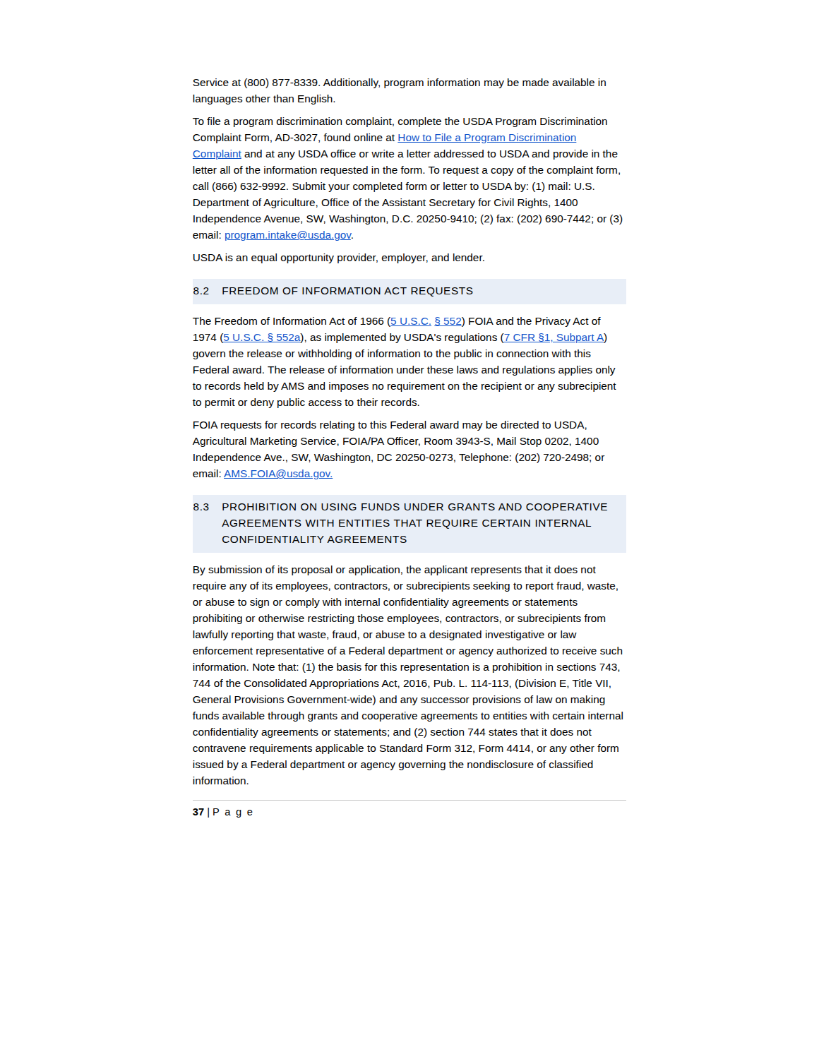Service at (800) 877-8339. Additionally, program information may be made available in languages other than English.
To file a program discrimination complaint, complete the USDA Program Discrimination Complaint Form, AD-3027, found online at How to File a Program Discrimination Complaint and at any USDA office or write a letter addressed to USDA and provide in the letter all of the information requested in the form. To request a copy of the complaint form, call (866) 632-9992. Submit your completed form or letter to USDA by: (1) mail: U.S. Department of Agriculture, Office of the Assistant Secretary for Civil Rights, 1400 Independence Avenue, SW, Washington, D.C. 20250-9410; (2) fax: (202) 690-7442; or (3) email: program.intake@usda.gov.
USDA is an equal opportunity provider, employer, and lender.
8.2 FREEDOM OF INFORMATION ACT REQUESTS
The Freedom of Information Act of 1966 (5 U.S.C. § 552) FOIA and the Privacy Act of 1974 (5 U.S.C. § 552a), as implemented by USDA's regulations (7 CFR §1, Subpart A) govern the release or withholding of information to the public in connection with this Federal award. The release of information under these laws and regulations applies only to records held by AMS and imposes no requirement on the recipient or any subrecipient to permit or deny public access to their records.
FOIA requests for records relating to this Federal award may be directed to USDA, Agricultural Marketing Service, FOIA/PA Officer, Room 3943-S, Mail Stop 0202, 1400 Independence Ave., SW, Washington, DC 20250-0273, Telephone: (202) 720-2498; or email: AMS.FOIA@usda.gov.
8.3 PROHIBITION ON USING FUNDS UNDER GRANTS AND COOPERATIVE AGREEMENTS WITH ENTITIES THAT REQUIRE CERTAIN INTERNAL CONFIDENTIALITY AGREEMENTS
By submission of its proposal or application, the applicant represents that it does not require any of its employees, contractors, or subrecipients seeking to report fraud, waste, or abuse to sign or comply with internal confidentiality agreements or statements prohibiting or otherwise restricting those employees, contractors, or subrecipients from lawfully reporting that waste, fraud, or abuse to a designated investigative or law enforcement representative of a Federal department or agency authorized to receive such information. Note that: (1) the basis for this representation is a prohibition in sections 743, 744 of the Consolidated Appropriations Act, 2016, Pub. L. 114-113, (Division E, Title VII, General Provisions Government-wide) and any successor provisions of law on making funds available through grants and cooperative agreements to entities with certain internal confidentiality agreements or statements; and (2) section 744 states that it does not contravene requirements applicable to Standard Form 312, Form 4414, or any other form issued by a Federal department or agency governing the nondisclosure of classified information.
37 | P a g e